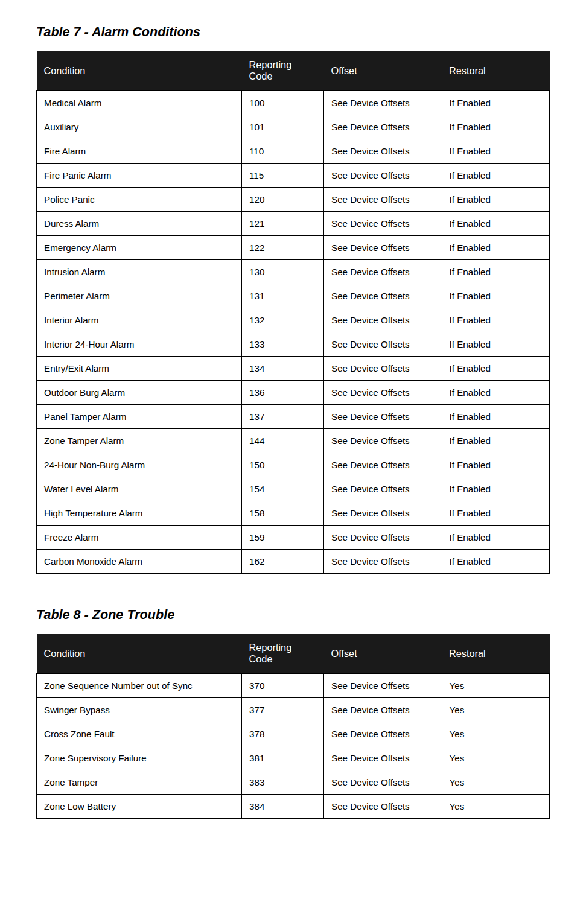Table 7 - Alarm Conditions
| Condition | Reporting Code | Offset | Restoral |
| --- | --- | --- | --- |
| Medical Alarm | 100 | See Device Offsets | If Enabled |
| Auxiliary | 101 | See Device Offsets | If Enabled |
| Fire Alarm | 110 | See Device Offsets | If Enabled |
| Fire Panic Alarm | 115 | See Device Offsets | If Enabled |
| Police Panic | 120 | See Device Offsets | If Enabled |
| Duress Alarm | 121 | See Device Offsets | If Enabled |
| Emergency Alarm | 122 | See Device Offsets | If Enabled |
| Intrusion Alarm | 130 | See Device Offsets | If Enabled |
| Perimeter Alarm | 131 | See Device Offsets | If Enabled |
| Interior Alarm | 132 | See Device Offsets | If Enabled |
| Interior 24-Hour Alarm | 133 | See Device Offsets | If Enabled |
| Entry/Exit Alarm | 134 | See Device Offsets | If Enabled |
| Outdoor Burg Alarm | 136 | See Device Offsets | If Enabled |
| Panel Tamper Alarm | 137 | See Device Offsets | If Enabled |
| Zone Tamper Alarm | 144 | See Device Offsets | If Enabled |
| 24-Hour Non-Burg Alarm | 150 | See Device Offsets | If Enabled |
| Water Level Alarm | 154 | See Device Offsets | If Enabled |
| High Temperature Alarm | 158 | See Device Offsets | If Enabled |
| Freeze Alarm | 159 | See Device Offsets | If Enabled |
| Carbon Monoxide Alarm | 162 | See Device Offsets | If Enabled |
Table 8 - Zone Trouble
| Condition | Reporting Code | Offset | Restoral |
| --- | --- | --- | --- |
| Zone Sequence Number out of Sync | 370 | See Device Offsets | Yes |
| Swinger Bypass | 377 | See Device Offsets | Yes |
| Cross Zone Fault | 378 | See Device Offsets | Yes |
| Zone Supervisory Failure | 381 | See Device Offsets | Yes |
| Zone Tamper | 383 | See Device Offsets | Yes |
| Zone Low Battery | 384 | See Device Offsets | Yes |